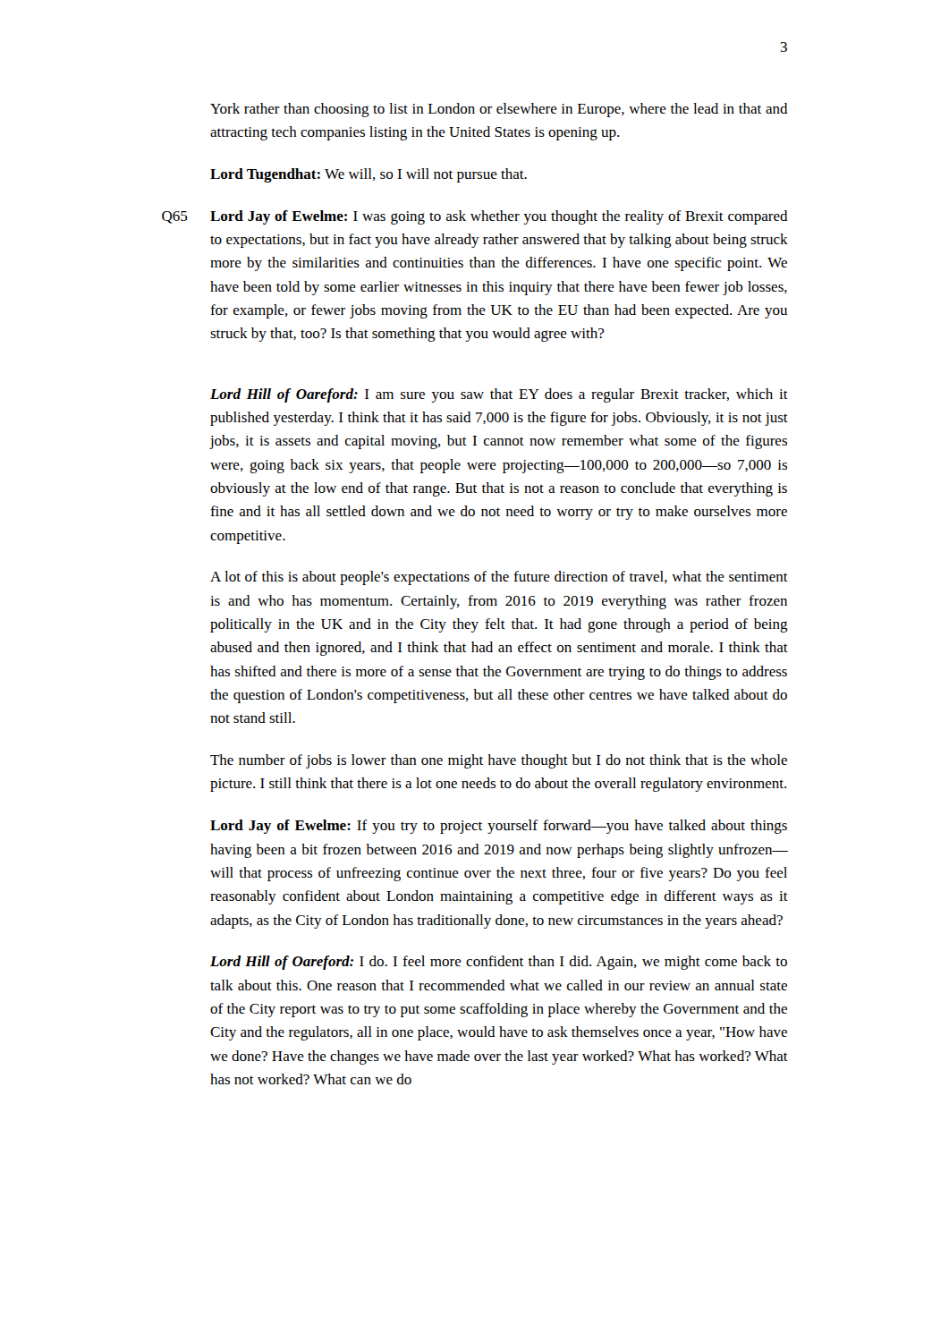3
York rather than choosing to list in London or elsewhere in Europe, where the lead in that and attracting tech companies listing in the United States is opening up.
Lord Tugendhat: We will, so I will not pursue that.
Q65
Lord Jay of Ewelme: I was going to ask whether you thought the reality of Brexit compared to expectations, but in fact you have already rather answered that by talking about being struck more by the similarities and continuities than the differences. I have one specific point. We have been told by some earlier witnesses in this inquiry that there have been fewer job losses, for example, or fewer jobs moving from the UK to the EU than had been expected. Are you struck by that, too? Is that something that you would agree with?
Lord Hill of Oareford: I am sure you saw that EY does a regular Brexit tracker, which it published yesterday. I think that it has said 7,000 is the figure for jobs. Obviously, it is not just jobs, it is assets and capital moving, but I cannot now remember what some of the figures were, going back six years, that people were projecting—100,000 to 200,000—so 7,000 is obviously at the low end of that range. But that is not a reason to conclude that everything is fine and it has all settled down and we do not need to worry or try to make ourselves more competitive.
A lot of this is about people's expectations of the future direction of travel, what the sentiment is and who has momentum. Certainly, from 2016 to 2019 everything was rather frozen politically in the UK and in the City they felt that. It had gone through a period of being abused and then ignored, and I think that had an effect on sentiment and morale. I think that has shifted and there is more of a sense that the Government are trying to do things to address the question of London's competitiveness, but all these other centres we have talked about do not stand still.
The number of jobs is lower than one might have thought but I do not think that is the whole picture. I still think that there is a lot one needs to do about the overall regulatory environment.
Lord Jay of Ewelme: If you try to project yourself forward—you have talked about things having been a bit frozen between 2016 and 2019 and now perhaps being slightly unfrozen—will that process of unfreezing continue over the next three, four or five years? Do you feel reasonably confident about London maintaining a competitive edge in different ways as it adapts, as the City of London has traditionally done, to new circumstances in the years ahead?
Lord Hill of Oareford: I do. I feel more confident than I did. Again, we might come back to talk about this. One reason that I recommended what we called in our review an annual state of the City report was to try to put some scaffolding in place whereby the Government and the City and the regulators, all in one place, would have to ask themselves once a year, "How have we done? Have the changes we have made over the last year worked? What has worked? What has not worked? What can we do